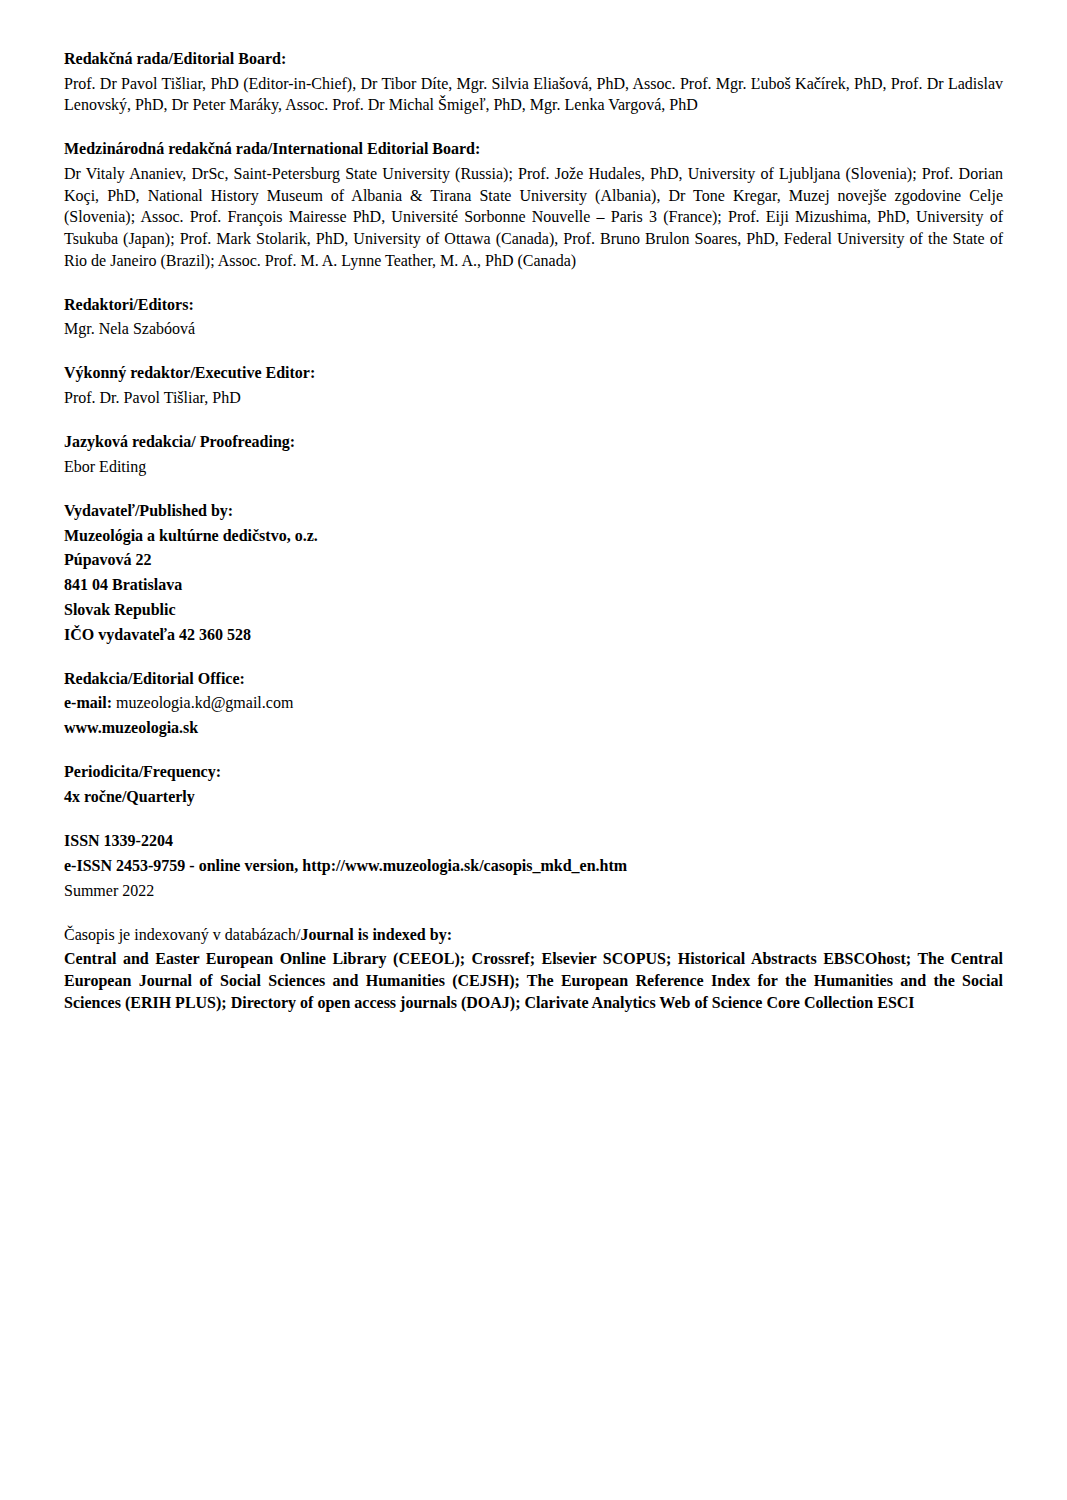Redakčná rada/Editorial Board:
Prof. Dr Pavol Tišliar, PhD (Editor-in-Chief), Dr Tibor Díte, Mgr. Silvia Eliašová, PhD, Assoc. Prof. Mgr. Ľuboš Kačírek, PhD, Prof. Dr Ladislav Lenovský, PhD, Dr Peter Maráky, Assoc. Prof. Dr Michal Šmigeľ, PhD, Mgr. Lenka Vargová, PhD
Medzinárodná redakčná rada/International Editorial Board:
Dr Vitaly Ananiev, DrSc, Saint-Petersburg State University (Russia); Prof. Jože Hudales, PhD, University of Ljubljana (Slovenia); Prof. Dorian Koçi, PhD, National History Museum of Albania & Tirana State University (Albania), Dr Tone Kregar, Muzej novejše zgodovine Celje (Slovenia); Assoc. Prof. François Mairesse PhD, Université Sorbonne Nouvelle – Paris 3 (France); Prof. Eiji Mizushima, PhD, University of Tsukuba (Japan); Prof. Mark Stolarik, PhD, University of Ottawa (Canada), Prof. Bruno Brulon Soares, PhD, Federal University of the State of Rio de Janeiro (Brazil); Assoc. Prof. M. A. Lynne Teather, M. A., PhD (Canada)
Redaktori/Editors:
Mgr. Nela Szabóová
Výkonný redaktor/Executive Editor:
Prof. Dr. Pavol Tišliar, PhD
Jazyková redakcia/ Proofreading:
Ebor Editing
Vydavateľ/Published by:
Muzeológia a kultúrne dedičstvo, o.z.
Púpavová 22
841 04 Bratislava
Slovak Republic
IČO vydavateľa 42 360 528
Redakcia/Editorial Office:
e-mail: muzeologia.kd@gmail.com
www.muzeologia.sk
Periodicita/Frequency:
4x ročne/Quarterly
ISSN 1339-2204
e-ISSN 2453-9759 - online version, http://www.muzeologia.sk/casopis_mkd_en.htm
Summer 2022
Časopis je indexovaný v databázach/Journal is indexed by:
Central and Easter European Online Library (CEEOL); Crossref; Elsevier SCOPUS; Historical Abstracts EBSCOhost; The Central European Journal of Social Sciences and Humanities (CEJSH); The European Reference Index for the Humanities and the Social Sciences (ERIH PLUS); Directory of open access journals (DOAJ); Clarivate Analytics Web of Science Core Collection ESCI